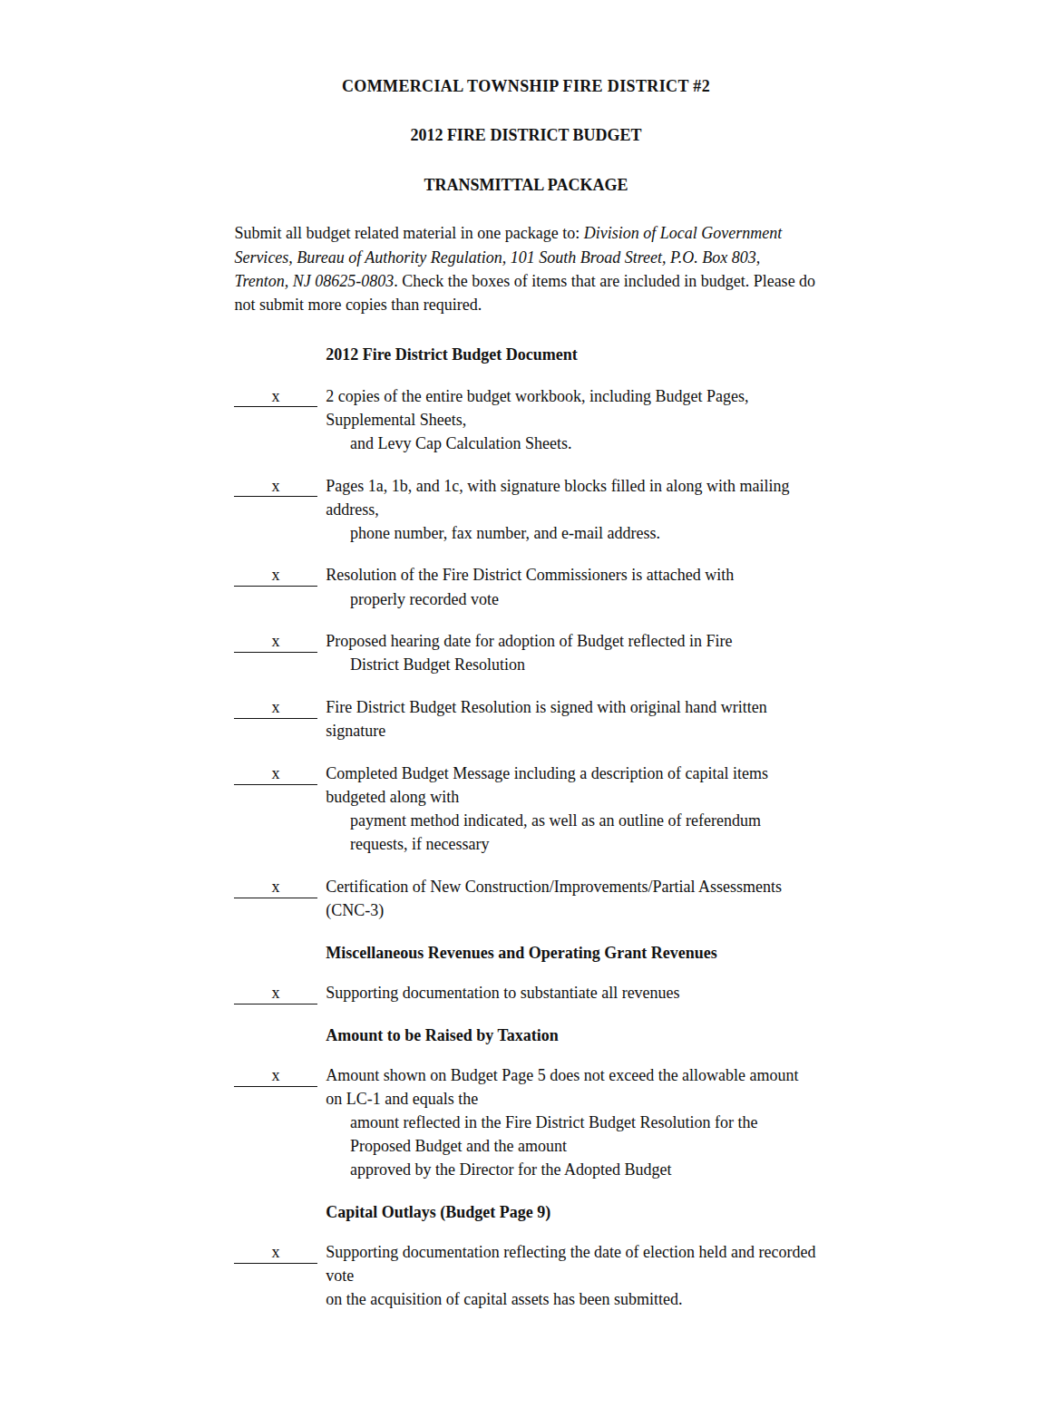COMMERCIAL TOWNSHIP FIRE DISTRICT #2
2012 FIRE DISTRICT BUDGET
TRANSMITTAL PACKAGE
Submit all budget related material in one package to: Division of Local Government Services, Bureau of Authority Regulation, 101 South Broad Street, P.O. Box 803, Trenton, NJ 08625-0803. Check the boxes of items that are included in budget. Please do not submit more copies than required.
2012 Fire District Budget Document
| x | 2 copies of the entire budget workbook, including Budget Pages, Supplemental Sheets, and Levy Cap Calculation Sheets. |
| x | Pages 1a, 1b, and 1c, with signature blocks filled in along with mailing address, phone number, fax number, and e-mail address. |
| x | Resolution of the Fire District Commissioners is attached with properly recorded vote |
| x | Proposed hearing date for adoption of Budget reflected in Fire District Budget Resolution |
| x | Fire District Budget Resolution is signed with original hand written signature |
| x | Completed Budget Message including a description of capital items budgeted along with payment method indicated, as well as an outline of referendum requests, if necessary |
| x | Certification of New Construction/Improvements/Partial Assessments (CNC-3) |
Miscellaneous Revenues and Operating Grant Revenues
| x | Supporting documentation to substantiate all revenues |
Amount to be Raised by Taxation
| x | Amount shown on Budget Page 5 does not exceed the allowable amount on LC-1 and equals the amount reflected in the Fire District Budget Resolution for the Proposed Budget and the amount approved by the Director for the Adopted Budget |
Capital Outlays (Budget Page 9)
| x | Supporting documentation reflecting the date of election held and recorded vote on the acquisition of capital assets has been submitted. |